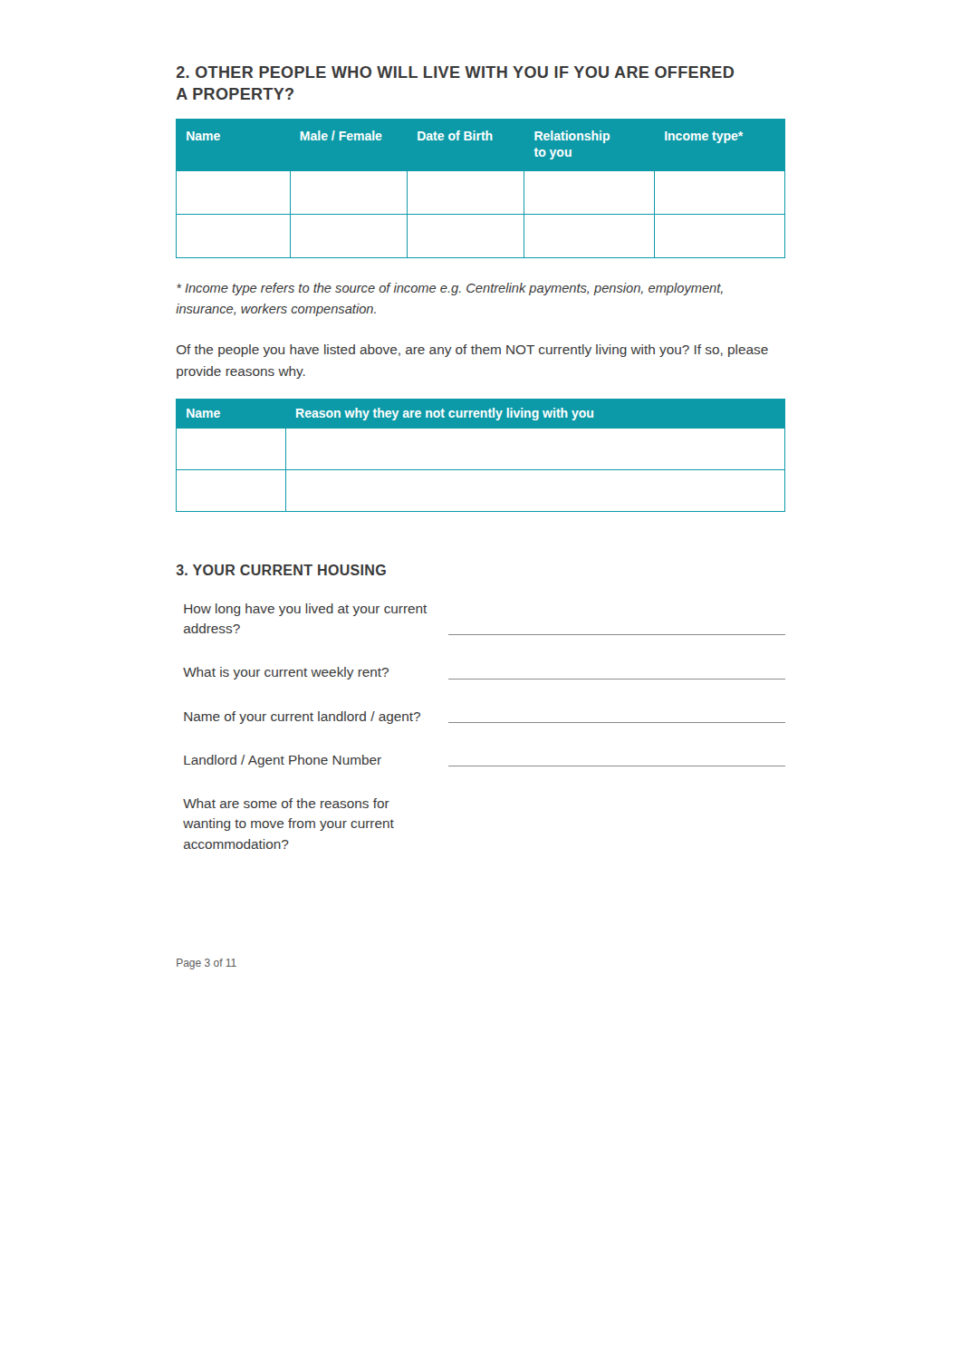2. Other people who will live with you if you are offered
a property?
| Name | Male / Female | Date of Birth | Relationship to you | Income type* |
| --- | --- | --- | --- | --- |
* Income type refers to the source of income e.g. Centrelink payments, pension, employment, insurance, workers compensation.
Of the people you have listed above, are any of them NOT currently living with you? If so, please provide reasons why.
| Name | Reason why they are not currently living with you |
| --- | --- |
3. Your current housing
How long have you lived at your current address?
What is your current weekly rent?
Name of your current landlord / agent?
Landlord / Agent Phone Number
What are some of the reasons for wanting to move from your current accommodation?
Page 3 of 11